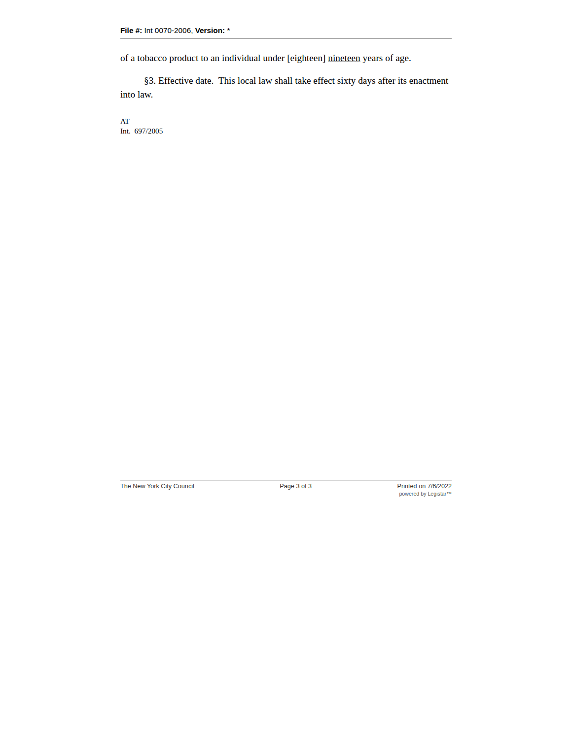File #: Int 0070-2006, Version: *
of a tobacco product to an individual under [eighteen] nineteen years of age.
§3. Effective date. This local law shall take effect sixty days after its enactment into law.
AT
Int. 697/2005
The New York City Council
Page 3 of 3
Printed on 7/6/2022
powered by Legistar™